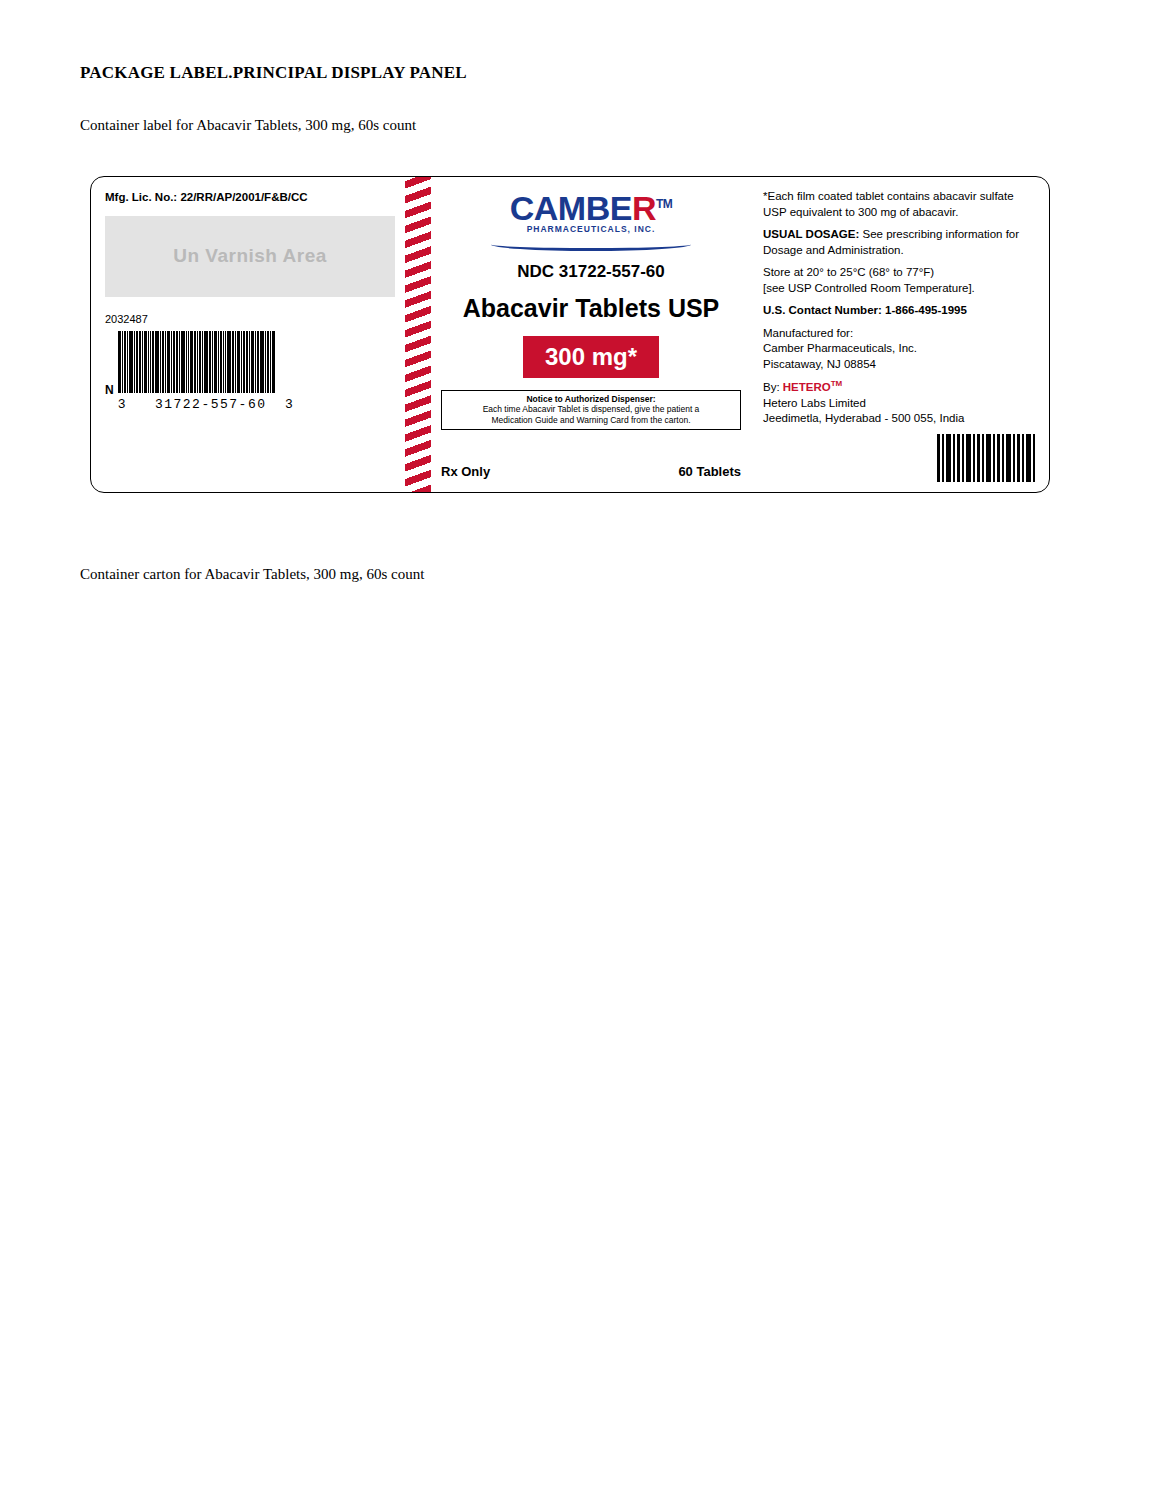PACKAGE LABEL.PRINCIPAL DISPLAY PANEL
Container label for Abacavir Tablets, 300 mg, 60s count
Mfg. Lic. No.: 22/RR/AP/2001/F&B/CC
Un Varnish Area
2032487
N
3 31722-557-60 3
CAMBERTM
PHARMACEUTICALS, INC.
NDC 31722-557-60
Abacavir Tablets USP
300 mg*
Notice to Authorized Dispenser:
Each time Abacavir Tablet is dispensed, give the patient a
Medication Guide and Warning Card from the carton.
Rx Only
60 Tablets
*Each film coated tablet contains abacavir sulfate USP equivalent to 300 mg of abacavir.
USUAL DOSAGE: See prescribing information for Dosage and Administration.
Store at 20° to 25°C (68° to 77°F)
[see USP Controlled Room Temperature].
U.S. Contact Number: 1-866-495-1995
Manufactured for:
Camber Pharmaceuticals, Inc.
Piscataway, NJ 08854
By: HETEROTM
Hetero Labs Limited
Jeedimetla, Hyderabad - 500 055, India
Container carton for Abacavir Tablets, 300 mg, 60s count